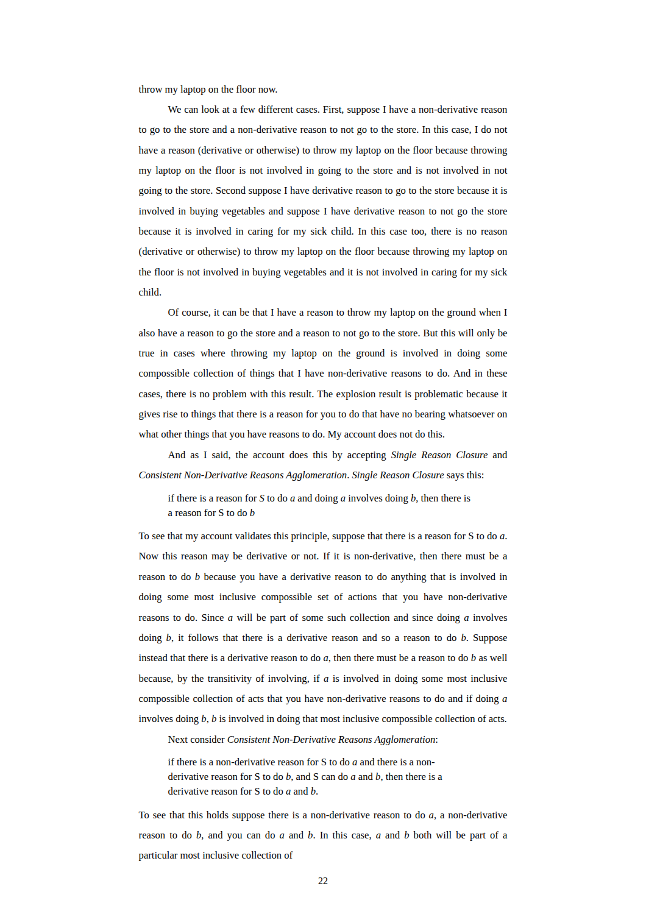throw my laptop on the floor now.
We can look at a few different cases. First, suppose I have a non-derivative reason to go to the store and a non-derivative reason to not go to the store. In this case, I do not have a reason (derivative or otherwise) to throw my laptop on the floor because throwing my laptop on the floor is not involved in going to the store and is not involved in not going to the store. Second suppose I have derivative reason to go to the store because it is involved in buying vegetables and suppose I have derivative reason to not go the store because it is involved in caring for my sick child. In this case too, there is no reason (derivative or otherwise) to throw my laptop on the floor because throwing my laptop on the floor is not involved in buying vegetables and it is not involved in caring for my sick child.
Of course, it can be that I have a reason to throw my laptop on the ground when I also have a reason to go the store and a reason to not go to the store. But this will only be true in cases where throwing my laptop on the ground is involved in doing some compossible collection of things that I have non-derivative reasons to do. And in these cases, there is no problem with this result. The explosion result is problematic because it gives rise to things that there is a reason for you to do that have no bearing whatsoever on what other things that you have reasons to do. My account does not do this.
And as I said, the account does this by accepting Single Reason Closure and Consistent Non-Derivative Reasons Agglomeration. Single Reason Closure says this:
if there is a reason for S to do a and doing a involves doing b, then there is a reason for S to do b
To see that my account validates this principle, suppose that there is a reason for S to do a. Now this reason may be derivative or not. If it is non-derivative, then there must be a reason to do b because you have a derivative reason to do anything that is involved in doing some most inclusive compossible set of actions that you have non-derivative reasons to do. Since a will be part of some such collection and since doing a involves doing b, it follows that there is a derivative reason and so a reason to do b. Suppose instead that there is a derivative reason to do a, then there must be a reason to do b as well because, by the transitivity of involving, if a is involved in doing some most inclusive compossible collection of acts that you have non-derivative reasons to do and if doing a involves doing b, b is involved in doing that most inclusive compossible collection of acts.
Next consider Consistent Non-Derivative Reasons Agglomeration:
if there is a non-derivative reason for S to do a and there is a non-derivative reason for S to do b, and S can do a and b, then there is a derivative reason for S to do a and b.
To see that this holds suppose there is a non-derivative reason to do a, a non-derivative reason to do b, and you can do a and b. In this case, a and b both will be part of a particular most inclusive collection of
22